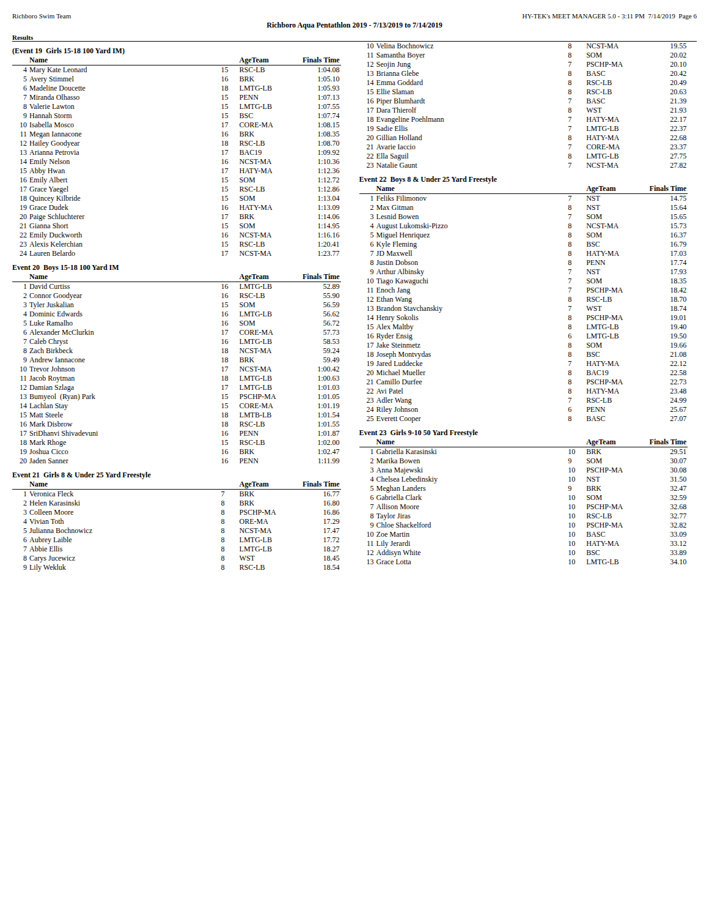Richboro Swim Team
HY-TEK's MEET MANAGER 5.0 - 3:11 PM 7/14/2019 Page 6
Richboro Aqua Pentathlon 2019 - 7/13/2019 to 7/14/2019
Results
(Event 19 Girls 15-18 100 Yard IM)
| | Name | | AgeTeam | Finals Time |
| --- | --- | --- | --- | --- |
| 4 | Mary Kate Leonard | 15 | RSC-LB | 1:04.08 |
| 5 | Avery Stimmel | 16 | BRK | 1:05.10 |
| 6 | Madeline Doucette | 18 | LMTG-LB | 1:05.93 |
| 7 | Miranda Olhasso | 15 | PENN | 1:07.13 |
| 8 | Valerie Lawton | 15 | LMTG-LB | 1:07.55 |
| 9 | Hannah Storm | 15 | BSC | 1:07.74 |
| 10 | Isabella Mosco | 17 | CORE-MA | 1:08.15 |
| 11 | Megan Iannacone | 16 | BRK | 1:08.35 |
| 12 | Hailey Goodyear | 18 | RSC-LB | 1:08.70 |
| 13 | Arianna Petrovia | 17 | BAC19 | 1:09.92 |
| 14 | Emily Nelson | 16 | NCST-MA | 1:10.36 |
| 15 | Abby Hwan | 17 | HATY-MA | 1:12.36 |
| 16 | Emily Albert | 15 | SOM | 1:12.72 |
| 17 | Grace Yaegel | 15 | RSC-LB | 1:12.86 |
| 18 | Quincey Kilbride | 15 | SOM | 1:13.04 |
| 19 | Grace Dudek | 16 | HATY-MA | 1:13.09 |
| 20 | Paige Schluchterer | 17 | BRK | 1:14.06 |
| 21 | Gianna Short | 15 | SOM | 1:14.95 |
| 22 | Emily Duckworth | 16 | NCST-MA | 1:16.16 |
| 23 | Alexis Kelerchian | 15 | RSC-LB | 1:20.41 |
| 24 | Lauren Belardo | 17 | NCST-MA | 1:23.77 |
Event 20 Boys 15-18 100 Yard IM
| | Name | | AgeTeam | Finals Time |
| --- | --- | --- | --- | --- |
| 1 | David Curtiss | 16 | LMTG-LB | 52.89 |
| 2 | Connor Goodyear | 16 | RSC-LB | 55.90 |
| 3 | Tyler Juskalian | 15 | SOM | 56.59 |
| 4 | Dominic Edwards | 16 | LMTG-LB | 56.62 |
| 5 | Luke Ramalho | 16 | SOM | 56.72 |
| 6 | Alexander McClurkin | 17 | CORE-MA | 57.73 |
| 7 | Caleb Chryst | 16 | LMTG-LB | 58.53 |
| 8 | Zach Birkbeck | 18 | NCST-MA | 59.24 |
| 9 | Andrew Iannacone | 18 | BRK | 59.49 |
| 10 | Trevor Johnson | 17 | NCST-MA | 1:00.42 |
| 11 | Jacob Roytman | 18 | LMTG-LB | 1:00.63 |
| 12 | Damian Szlaga | 17 | LMTG-LB | 1:01.03 |
| 13 | Bumyeol (Ryan) Park | 15 | PSCHP-MA | 1:01.05 |
| 14 | Lachlan Stay | 15 | CORE-MA | 1:01.19 |
| 15 | Matt Steele | 18 | LMTB-LB | 1:01.54 |
| 16 | Mark Disbrow | 18 | RSC-LB | 1:01.55 |
| 17 | SriDhanvi Shivadevuni | 16 | PENN | 1:01.87 |
| 18 | Mark Rhoge | 15 | RSC-LB | 1:02.00 |
| 19 | Joshua Cicco | 16 | BRK | 1:02.47 |
| 20 | Jaden Sanner | 16 | PENN | 1:11.99 |
Event 21 Girls 8 & Under 25 Yard Freestyle
| | Name | | AgeTeam | Finals Time |
| --- | --- | --- | --- | --- |
| 1 | Veronica Fleck | 7 | BRK | 16.77 |
| 2 | Helen Karasinski | 8 | BRK | 16.80 |
| 3 | Colleen Moore | 8 | PSCHP-MA | 16.86 |
| 4 | Vivian Toth | 8 | ORE-MA | 17.29 |
| 5 | Julianna Bochnowicz | 8 | NCST-MA | 17.47 |
| 6 | Aubrey Laible | 8 | LMTG-LB | 17.72 |
| 7 | Abbie Ellis | 8 | LMTG-LB | 18.27 |
| 8 | Carys Jucewicz | 8 | WST | 18.45 |
| 9 | Lily Wekluk | 8 | RSC-LB | 18.54 |
| 10 | Velina Bochnowicz | 8 | NCST-MA | 19.55 |
| 11 | Samantha Boyer | 8 | SOM | 20.02 |
| 12 | Seojin Jung | 7 | PSCHP-MA | 20.10 |
| 13 | Brianna Glebe | 8 | BASC | 20.42 |
| 14 | Emma Goddard | 8 | RSC-LB | 20.49 |
| 15 | Ellie Slaman | 8 | RSC-LB | 20.63 |
| 16 | Piper Blumhardt | 7 | BASC | 21.39 |
| 17 | Dara Thierolf | 8 | WST | 21.93 |
| 18 | Evangeline Poehlmann | 7 | HATY-MA | 22.17 |
| 19 | Sadie Ellis | 7 | LMTG-LB | 22.37 |
| 20 | Gillian Holland | 8 | HATY-MA | 22.68 |
| 21 | Avarie Iaccio | 7 | CORE-MA | 23.37 |
| 22 | Ella Saguil | 8 | LMTG-LB | 27.75 |
| 23 | Natalie Gaunt | 7 | NCST-MA | 27.82 |
Event 22 Boys 8 & Under 25 Yard Freestyle
| | Name | | AgeTeam | Finals Time |
| --- | --- | --- | --- | --- |
| 1 | Feliks Filimonov | 7 | NST | 14.75 |
| 2 | Max Gitman | 8 | NST | 15.64 |
| 3 | Lesnid Bowen | 7 | SOM | 15.65 |
| 4 | August Lukomski-Pizzo | 8 | NCST-MA | 15.73 |
| 5 | Miguel Henriquez | 8 | SOM | 16.37 |
| 6 | Kyle Fleming | 8 | BSC | 16.79 |
| 7 | JD Maxwell | 8 | HATY-MA | 17.03 |
| 8 | Justin Dobson | 8 | PENN | 17.74 |
| 9 | Arthur Albinsky | 7 | NST | 17.93 |
| 10 | Tiago Kawaguchi | 7 | SOM | 18.35 |
| 11 | Enoch Jang | 7 | PSCHP-MA | 18.42 |
| 12 | Ethan Wang | 8 | RSC-LB | 18.70 |
| 13 | Brandon Stavchanskiy | 7 | WST | 18.74 |
| 14 | Henry Sokolis | 8 | PSCHP-MA | 19.01 |
| 15 | Alex Maltby | 8 | LMTG-LB | 19.40 |
| 16 | Ryder Ensig | 6 | LMTG-LB | 19.50 |
| 17 | Jake Steinmetz | 8 | SOM | 19.66 |
| 18 | Joseph Montvydas | 8 | BSC | 21.08 |
| 19 | Jared Luddecke | 7 | HATY-MA | 22.12 |
| 20 | Michael Mueller | 8 | BAC19 | 22.58 |
| 21 | Camillo Durfee | 8 | PSCHP-MA | 22.73 |
| 22 | Avi Patel | 8 | HATY-MA | 23.48 |
| 23 | Adler Wang | 7 | RSC-LB | 24.99 |
| 24 | Riley Johnson | 6 | PENN | 25.67 |
| 25 | Everett Cooper | 8 | BASC | 27.07 |
Event 23 Girls 9-10 50 Yard Freestyle
| | Name | | AgeTeam | Finals Time |
| --- | --- | --- | --- | --- |
| 1 | Gabriella Karasinski | 10 | BRK | 29.51 |
| 2 | Marika Bowen | 9 | SOM | 30.07 |
| 3 | Anna Majewski | 10 | PSCHP-MA | 30.08 |
| 4 | Chelsea Lebedinskiy | 10 | NST | 31.50 |
| 5 | Meghan Landers | 9 | BRK | 32.47 |
| 6 | Gabriella Clark | 10 | SOM | 32.59 |
| 7 | Allison Moore | 10 | PSCHP-MA | 32.68 |
| 8 | Taylor Jiras | 10 | RSC-LB | 32.77 |
| 9 | Chloe Shackelford | 10 | PSCHP-MA | 32.82 |
| 10 | Zoe Martin | 10 | BASC | 33.09 |
| 11 | Lily Jerardi | 10 | HATY-MA | 33.12 |
| 12 | Addisyn White | 10 | BSC | 33.89 |
| 13 | Grace Lotta | 10 | LMTG-LB | 34.10 |